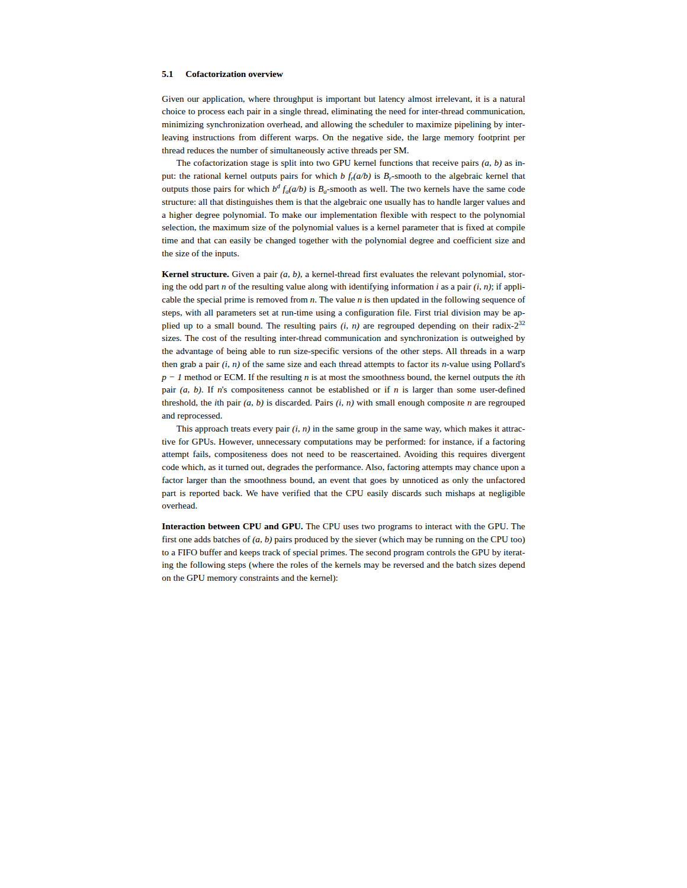5.1 Cofactorization overview
Given our application, where throughput is important but latency almost irrelevant, it is a natural choice to process each pair in a single thread, eliminating the need for inter-thread communication, minimizing synchronization overhead, and allowing the scheduler to maximize pipelining by interleaving instructions from different warps. On the negative side, the large memory footprint per thread reduces the number of simultaneously active threads per SM.
The cofactorization stage is split into two GPU kernel functions that receive pairs (a, b) as input: the rational kernel outputs pairs for which b fr(a/b) is Br-smooth to the algebraic kernel that outputs those pairs for which bd fa(a/b) is Ba-smooth as well. The two kernels have the same code structure: all that distinguishes them is that the algebraic one usually has to handle larger values and a higher degree polynomial. To make our implementation flexible with respect to the polynomial selection, the maximum size of the polynomial values is a kernel parameter that is fixed at compile time and that can easily be changed together with the polynomial degree and coefficient size and the size of the inputs.
Kernel structure. Given a pair (a, b), a kernel-thread first evaluates the relevant polynomial, storing the odd part n of the resulting value along with identifying information i as a pair (i, n); if applicable the special prime is removed from n. The value n is then updated in the following sequence of steps, with all parameters set at run-time using a configuration file. First trial division may be applied up to a small bound. The resulting pairs (i, n) are regrouped depending on their radix-232 sizes. The cost of the resulting inter-thread communication and synchronization is outweighed by the advantage of being able to run size-specific versions of the other steps. All threads in a warp then grab a pair (i, n) of the same size and each thread attempts to factor its n-value using Pollard's p − 1 method or ECM. If the resulting n is at most the smoothness bound, the kernel outputs the ith pair (a, b). If n's compositeness cannot be established or if n is larger than some user-defined threshold, the ith pair (a, b) is discarded. Pairs (i, n) with small enough composite n are regrouped and reprocessed.
This approach treats every pair (i, n) in the same group in the same way, which makes it attractive for GPUs. However, unnecessary computations may be performed: for instance, if a factoring attempt fails, compositeness does not need to be reascertained. Avoiding this requires divergent code which, as it turned out, degrades the performance. Also, factoring attempts may chance upon a factor larger than the smoothness bound, an event that goes by unnoticed as only the unfactored part is reported back. We have verified that the CPU easily discards such mishaps at negligible overhead.
Interaction between CPU and GPU. The CPU uses two programs to interact with the GPU. The first one adds batches of (a, b) pairs produced by the siever (which may be running on the CPU too) to a FIFO buffer and keeps track of special primes. The second program controls the GPU by iterating the following steps (where the roles of the kernels may be reversed and the batch sizes depend on the GPU memory constraints and the kernel):